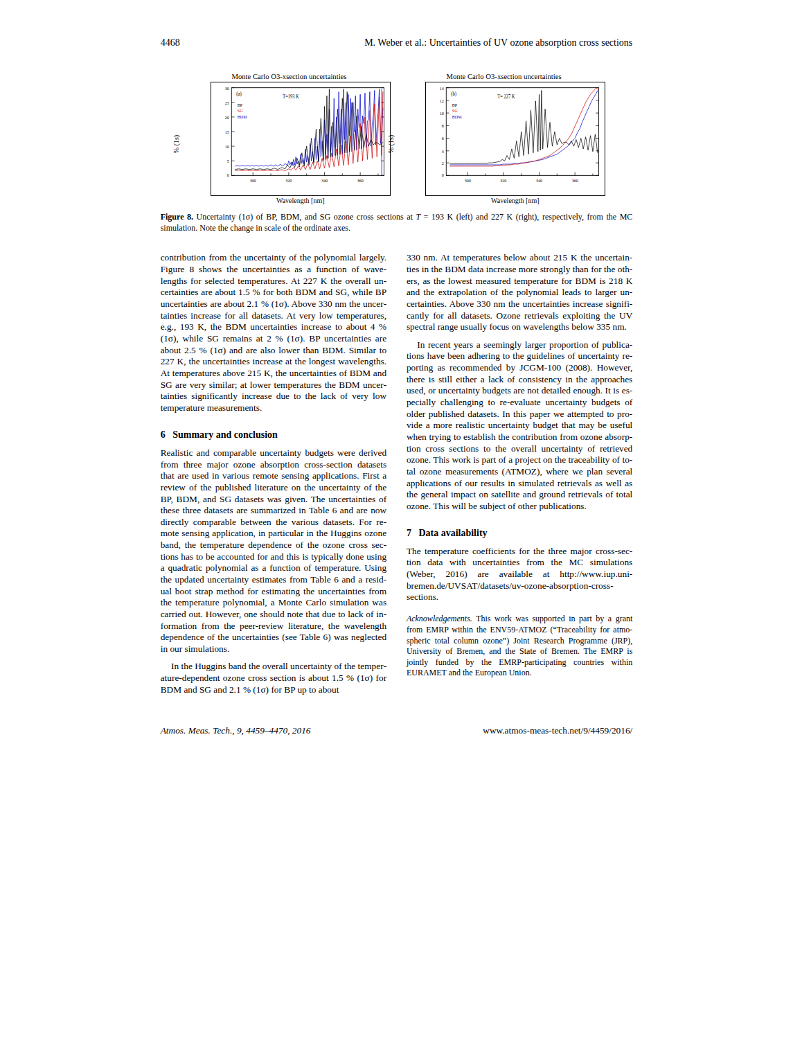4468
M. Weber et al.: Uncertainties of UV ozone absorption cross sections
Monte Carlo O3-xsection uncertainties
% (1s)
30 25 20 15 10 5 0 300 320 340 360 (a) T=193 K BP SG BDM
Wavelength [nm]
Monte Carlo O3-xsection uncertainties
% (1s)
14 12 10 8 6 4 2 0 300 320 340 360 (b) T= 227 K BP SG BDM
Wavelength [nm]
Figure 8. Uncertainty (1σ) of BP, BDM, and SG ozone cross sections at T = 193 K (left) and 227 K (right), respectively, from the MC simulation. Note the change in scale of the ordinate axes.
contribution from the uncertainty of the polynomial largely. Figure 8 shows the uncertainties as a function of wavelengths for selected temperatures. At 227 K the overall uncertainties are about 1.5 % for both BDM and SG, while BP uncertainties are about 2.1 % (1σ). Above 330 nm the uncertainties increase for all datasets. At very low temperatures, e.g., 193 K, the BDM uncertainties increase to about 4 % (1σ), while SG remains at 2 % (1σ). BP uncertainties are about 2.5 % (1σ) and are also lower than BDM. Similar to 227 K, the uncertainties increase at the longest wavelengths. At temperatures above 215 K, the uncertainties of BDM and SG are very similar; at lower temperatures the BDM uncertainties significantly increase due to the lack of very low temperature measurements.
6 Summary and conclusion
Realistic and comparable uncertainty budgets were derived from three major ozone absorption cross-section datasets that are used in various remote sensing applications. First a review of the published literature on the uncertainty of the BP, BDM, and SG datasets was given. The uncertainties of these three datasets are summarized in Table 6 and are now directly comparable between the various datasets. For remote sensing application, in particular in the Huggins ozone band, the temperature dependence of the ozone cross sections has to be accounted for and this is typically done using a quadratic polynomial as a function of temperature. Using the updated uncertainty estimates from Table 6 and a residual boot strap method for estimating the uncertainties from the temperature polynomial, a Monte Carlo simulation was carried out. However, one should note that due to lack of information from the peer-review literature, the wavelength dependence of the uncertainties (see Table 6) was neglected in our simulations.
In the Huggins band the overall uncertainty of the temperature-dependent ozone cross section is about 1.5 % (1σ) for BDM and SG and 2.1 % (1σ) for BP up to about
330 nm. At temperatures below about 215 K the uncertainties in the BDM data increase more strongly than for the others, as the lowest measured temperature for BDM is 218 K and the extrapolation of the polynomial leads to larger uncertainties. Above 330 nm the uncertainties increase significantly for all datasets. Ozone retrievals exploiting the UV spectral range usually focus on wavelengths below 335 nm.
In recent years a seemingly larger proportion of publications have been adhering to the guidelines of uncertainty reporting as recommended by JCGM-100 (2008). However, there is still either a lack of consistency in the approaches used, or uncertainty budgets are not detailed enough. It is especially challenging to re-evaluate uncertainty budgets of older published datasets. In this paper we attempted to provide a more realistic uncertainty budget that may be useful when trying to establish the contribution from ozone absorption cross sections to the overall uncertainty of retrieved ozone. This work is part of a project on the traceability of total ozone measurements (ATMOZ), where we plan several applications of our results in simulated retrievals as well as the general impact on satellite and ground retrievals of total ozone. This will be subject of other publications.
7 Data availability
The temperature coefficients for the three major cross-section data with uncertainties from the MC simulations (Weber, 2016) are available at http://www.iup.uni-bremen.de/UVSAT/datasets/uv-ozone-absorption-cross-sections.
Acknowledgements. This work was supported in part by a grant from EMRP within the ENV59-ATMOZ (“Traceability for atmospheric total column ozone”) Joint Research Programme (JRP), University of Bremen, and the State of Bremen. The EMRP is jointly funded by the EMRP-participating countries within EURAMET and the European Union.
Atmos. Meas. Tech., 9, 4459–4470, 2016
www.atmos-meas-tech.net/9/4459/2016/